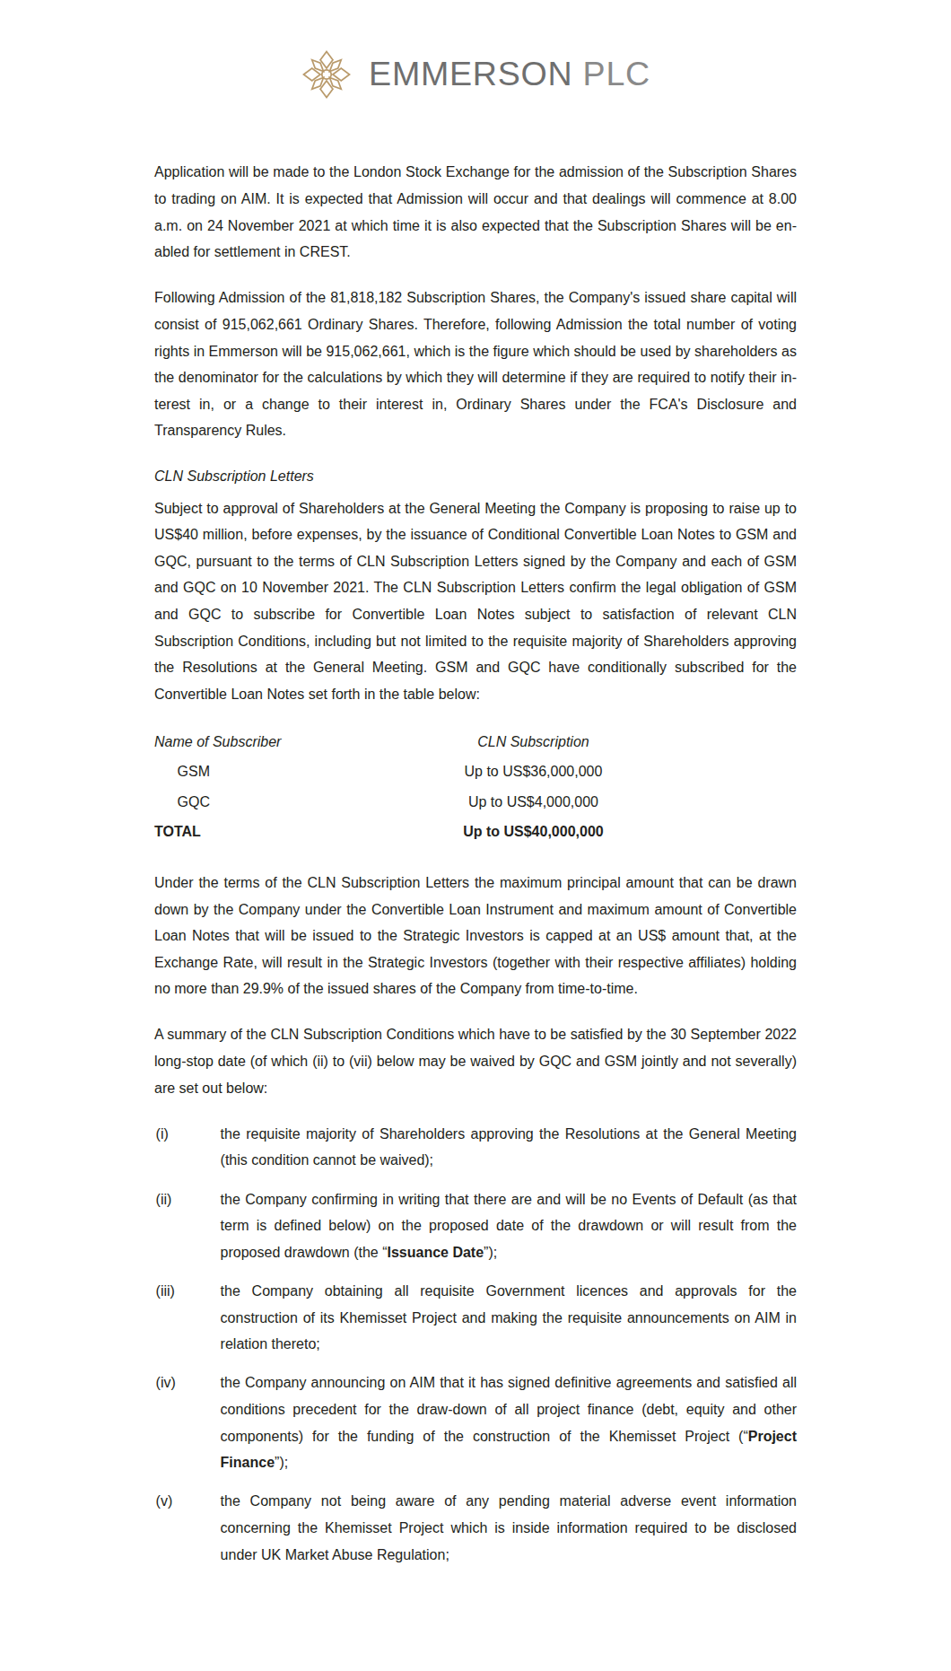EMMERSON PLC
Application will be made to the London Stock Exchange for the admission of the Subscription Shares to trading on AIM. It is expected that Admission will occur and that dealings will commence at 8.00 a.m. on 24 November 2021 at which time it is also expected that the Subscription Shares will be enabled for settlement in CREST.
Following Admission of the 81,818,182 Subscription Shares, the Company's issued share capital will consist of 915,062,661 Ordinary Shares. Therefore, following Admission the total number of voting rights in Emmerson will be 915,062,661, which is the figure which should be used by shareholders as the denominator for the calculations by which they will determine if they are required to notify their interest in, or a change to their interest in, Ordinary Shares under the FCA's Disclosure and Transparency Rules.
CLN Subscription Letters
Subject to approval of Shareholders at the General Meeting the Company is proposing to raise up to US$40 million, before expenses, by the issuance of Conditional Convertible Loan Notes to GSM and GQC, pursuant to the terms of CLN Subscription Letters signed by the Company and each of GSM and GQC on 10 November 2021. The CLN Subscription Letters confirm the legal obligation of GSM and GQC to subscribe for Convertible Loan Notes subject to satisfaction of relevant CLN Subscription Conditions, including but not limited to the requisite majority of Shareholders approving the Resolutions at the General Meeting. GSM and GQC have conditionally subscribed for the Convertible Loan Notes set forth in the table below:
| Name of Subscriber | CLN Subscription | |
| --- | --- | --- |
| GSM | Up to US$36,000,000 | |
| GQC | Up to US$4,000,000 | |
| TOTAL | Up to US$40,000,000 | |
Under the terms of the CLN Subscription Letters the maximum principal amount that can be drawn down by the Company under the Convertible Loan Instrument and maximum amount of Convertible Loan Notes that will be issued to the Strategic Investors is capped at an US$ amount that, at the Exchange Rate, will result in the Strategic Investors (together with their respective affiliates) holding no more than 29.9% of the issued shares of the Company from time-to-time.
A summary of the CLN Subscription Conditions which have to be satisfied by the 30 September 2022 long-stop date (of which (ii) to (vii) below may be waived by GQC and GSM jointly and not severally) are set out below:
(i) the requisite majority of Shareholders approving the Resolutions at the General Meeting (this condition cannot be waived);
(ii) the Company confirming in writing that there are and will be no Events of Default (as that term is defined below) on the proposed date of the drawdown or will result from the proposed drawdown (the “Issuance Date”);
(iii) the Company obtaining all requisite Government licences and approvals for the construction of its Khemisset Project and making the requisite announcements on AIM in relation thereto;
(iv) the Company announcing on AIM that it has signed definitive agreements and satisfied all conditions precedent for the draw-down of all project finance (debt, equity and other components) for the funding of the construction of the Khemisset Project (“Project Finance”);
(v) the Company not being aware of any pending material adverse event information concerning the Khemisset Project which is inside information required to be disclosed under UK Market Abuse Regulation;